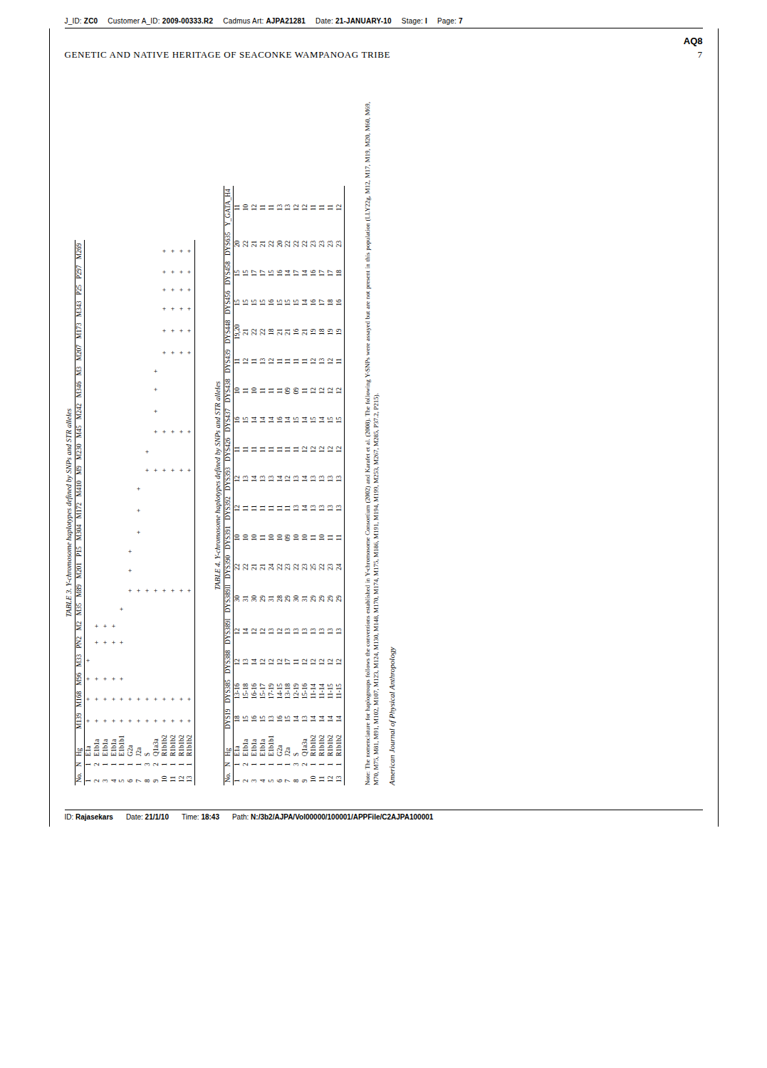J_ID: ZC0 Customer A_ID: 2009-00333.R2 Cadmus Art: AJPA21281 Date: 21-JANUARY-10 Stage: I Page: 7
AQ8
Genetic and Native Heritage of Seaconke Wampanoag Tribe 7
TABLE 3. Y-chromosome haplotypes defined by SNPs and STR alleles
| No. | N | Hg | M139 | M168 | M96 | M33 | PN2 | M2 | M35 | M89 | M201 | P15 | M304 | M172 | M410 | M9 | M230 | M45 | M242 | M346 | M3 | M207 | M173 | M343 | P25 | P297 | M269 |
| --- | --- | --- | --- | --- | --- | --- | --- | --- | --- | --- | --- | --- | --- | --- | --- | --- | --- | --- | --- | --- | --- | --- | --- | --- | --- | --- | --- |
| 1 | 1 | E1a | + | + | + | + | | | | | | | | | | | | | | | | | | | | | |
| 2 | 2 | E1b1a | + | + | + | | + | + | | | | | | | | | | | | | | | | | | | |
| 3 | 1 | E1b1a | + | + | + | | + | + | | | | | | | | | | | | | | | | | | | |
| 4 | 1 | E1b1a | + | + | + | | + | + | | | | | | | | | | | | | | | | | | | |
| 5 | 1 | E1b1b1 | + | + | + | | + | | + | | | | | | | | | | | | | | | | | | |
| 6 | 1 | G2a | + | + | | | | | | + | + | + | | | | | | | | | | | | | | | |
| 7 | 1 | J2a | + | + | | | | | | + | | | + | + | + | | | | | | | | | | | | |
| 8 | 3 | S | + | + | | | | | | + | | | | | | + | + | | | | | | | | | | |
| 9 | 2 | Q1a3a | + | + | | | | | | + | | | | | | + | | + | + | + | + | | | | | | |
| 10 | 1 | R1b1b2 | + | + | | | | | | + | | | | | | + | | + | | | | + | + | + | + | + | + |
| 11 | 1 | R1b1b2 | + | + | | | | | | + | | | | | | + | | + | | | | + | + | + | + | + | + |
| 12 | 1 | R1b1b2 | + | + | | | | | | + | | | | | | + | | + | | | | + | + | + | + | + | + |
| 13 | 1 | R1b1b2 | + | + | | | | | | + | | | | | | + | | + | | | | + | + | + | + | + | + |
TABLE 4. Y-chromosome haplotypes defined by SNPs and STR alleles
| No. | N | Hg | DYS19 | DYS385 | DYS388 | DYS389I | DYS389II | DYS390 | DYS391 | DYS392 | DYS393 | DYS426 | DYS437 | DYS438 | DYS439 | DYS448 | DYS456 | DYS458 | DYS635 | Y_GATA_H4 |
| --- | --- | --- | --- | --- | --- | --- | --- | --- | --- | --- | --- | --- | --- | --- | --- | --- | --- | --- | --- | --- |
| 1 | 1 | E1a | 18 | 13-16 | 12 | 12 | 30 | 22 | 10 | 12 | 12 | 11 | 16 | 10 | 11 | 19,20 | 15 | 15 | 20 | 11 |
| 2 | 2 | E1b1a | 15 | 15-18 | 13 | 14 | 31 | 22 | 10 | 11 | 13 | 11 | 15 | 11 | 12 | 21 | 15 | 15 | 22 | 10 |
| 3 | 1 | E1b1a | 16 | 16-16 | 14 | 12 | 30 | 21 | 10 | 11 | 14 | 11 | 14 | 10 | 11 | 22 | 15 | 17 | 21 | 12 |
| 4 | 1 | E1b1a | 15 | 15-17 | 12 | 12 | 29 | 21 | 11 | 11 | 13 | 11 | 14 | 11 | 13 | 22 | 15 | 17 | 21 | 11 |
| 5 | 1 | E1b1b1 | 13 | 17-19 | 12 | 13 | 31 | 24 | 10 | 11 | 13 | 11 | 14 | 11 | 12 | 18 | 16 | 15 | 22 | 11 |
| 6 | 1 | G2a | 16 | 14-15 | 12 | 12 | 28 | 22 | 10 | 11 | 14 | 11 | 16 | 11 | 11 | 21 | 15 | 16 | 20 | 13 |
| 7 | 1 | J2a | 15 | 13-18 | 17 | 13 | 29 | 23 | 09 | 11 | 12 | 11 | 14 | 09 | 11 | 21 | 15 | 14 | 22 | 13 |
| 8 | 3 | S | 14 | 12-19 | 11 | 13 | 30 | 22 | 10 | 13 | 13 | 11 | 15 | 09 | 11 | 16 | 15 | 17 | 22 | 12 |
| 9 | 2 | Q1a3a | 13 | 15-16 | 12 | 13 | 31 | 23 | 10 | 14 | 14 | 12 | 14 | 11 | 11 | 21 | 14 | 14 | 22 | 12 |
| 10 | 1 | R1b1b2 | 14 | 11-14 | 12 | 13 | 29 | 25 | 11 | 13 | 13 | 12 | 15 | 12 | 12 | 19 | 16 | 16 | 23 | 11 |
| 11 | 1 | R1b1b2 | 14 | 11-14 | 12 | 13 | 29 | 22 | 10 | 13 | 13 | 12 | 14 | 12 | 13 | 18 | 17 | 17 | 23 | 11 |
| 12 | 1 | R1b1b2 | 14 | 11-15 | 12 | 13 | 29 | 23 | 11 | 13 | 13 | 12 | 15 | 12 | 12 | 19 | 18 | 17 | 23 | 11 |
| 13 | 1 | R1b1b2 | 14 | 11-15 | 12 | 13 | 29 | 24 | 11 | 13 | 13 | 12 | 15 | 12 | 11 | 19 | 16 | 18 | 23 | 12 |
Note: The nomenclature for haplogroups follows the conventions established in Y-chromosome Consortium (2002) and Karafet et al. (2008). The following Y-SNPs were assayed but are not present in this population (LLY22g, M12, M17, M19, M20, M60, M69, M70, M75, M81, M91, M102, M107, M123, M124, M130, M148, M170, M174, M175, M186, M191, M194, M199, M253, M267, M285, P37.2, P215).
American Journal of Physical Anthropology
ID: Rajasekars Date: 21/1/10 Time: 18:43 Path: N:/3b2/AJPA/Vol00000/100001/APPFile/C2AJPA100001